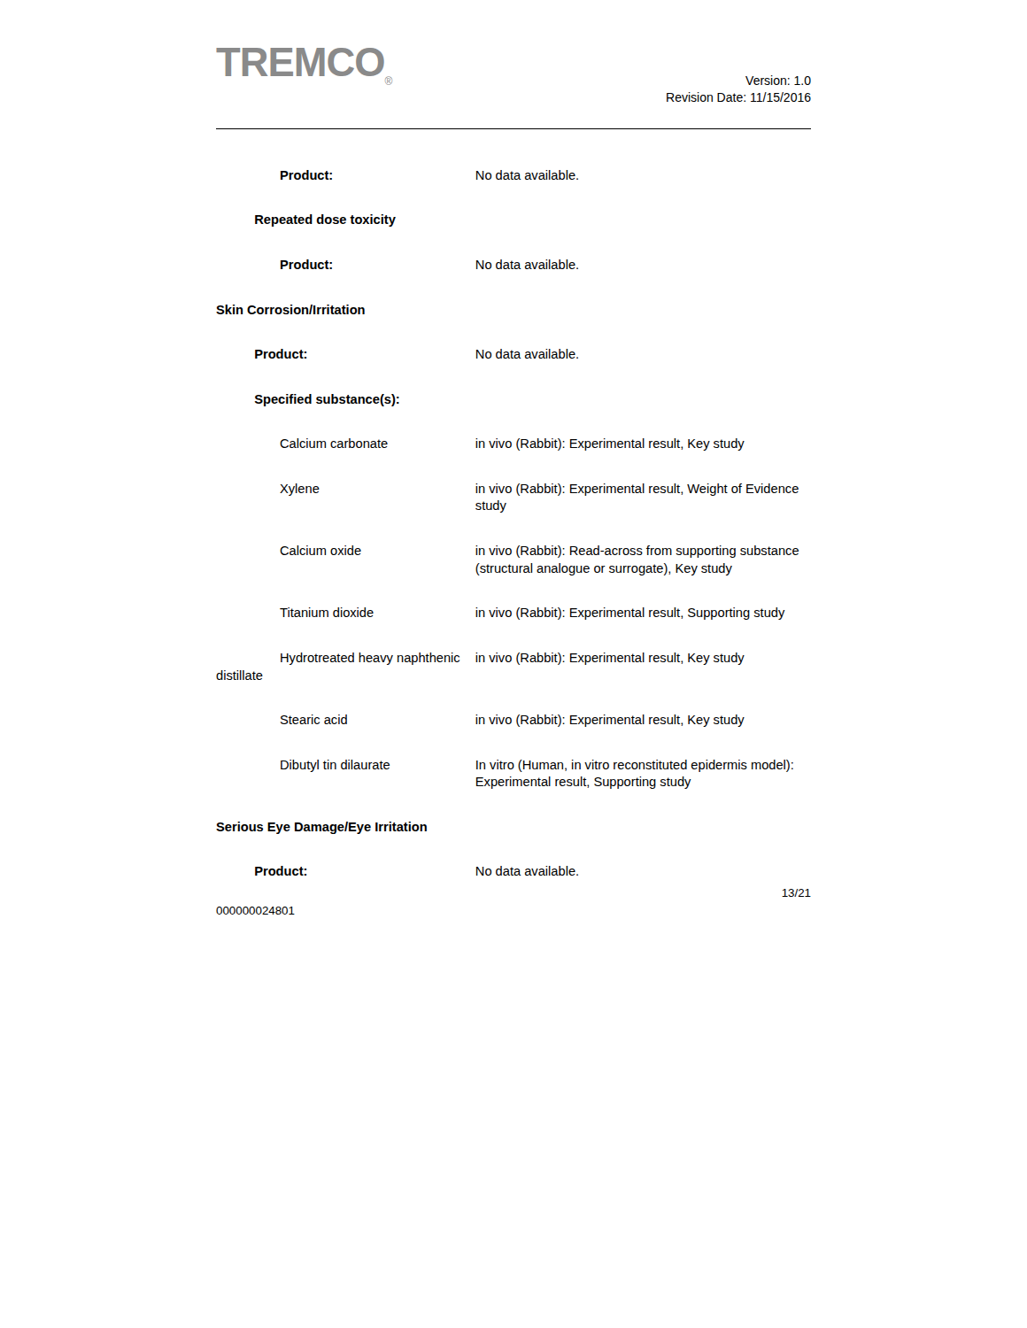TREMCO®
Version: 1.0
Revision Date: 11/15/2016
| Product: | No data available. |
| Repeated dose toxicity | |
| Product: | No data available. |
| Skin Corrosion/Irritation | |
| Product: | No data available. |
| Specified substance(s): | |
| Calcium carbonate | in vivo (Rabbit): Experimental result, Key study |
| Xylene | in vivo (Rabbit): Experimental result, Weight of Evidence study |
| Calcium oxide | in vivo (Rabbit): Read-across from supporting substance (structural analogue or surrogate), Key study |
| Titanium dioxide | in vivo (Rabbit): Experimental result, Supporting study |
| Hydrotreated heavy naphthenic distillate | in vivo (Rabbit): Experimental result, Key study |
| Stearic acid | in vivo (Rabbit): Experimental result, Key study |
| Dibutyl tin dilaurate | In vitro (Human, in vitro reconstituted epidermis model): Experimental result, Supporting study |
| Serious Eye Damage/Eye Irritation | |
| Product: | No data available. |
13/21
000000024801